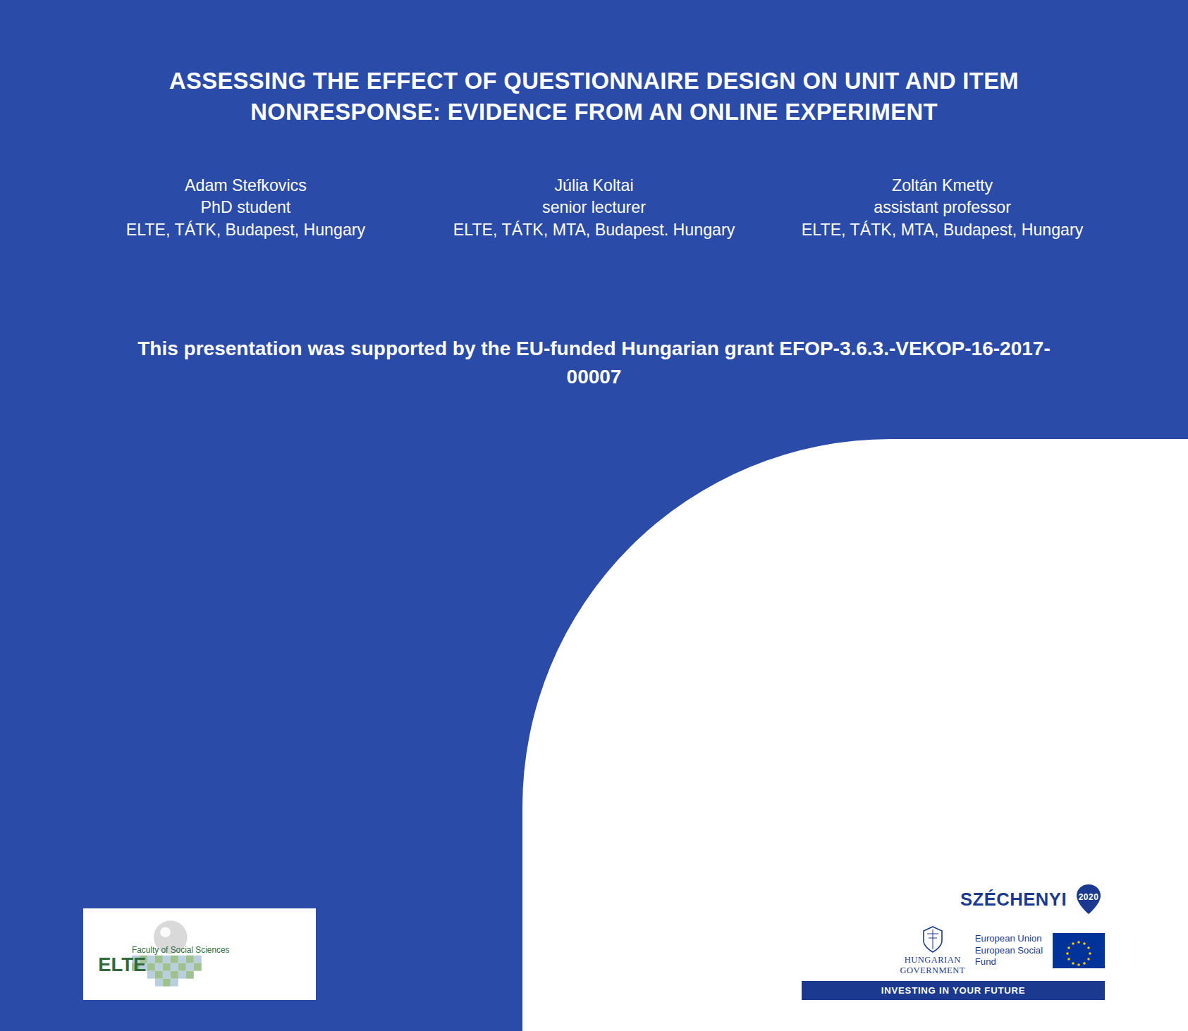Assessing the effect of questionnaire design on unit and item nonresponse: evidence from an online experiment
Adam Stefkovics
PhD student
ELTE, TÁTK, Budapest, Hungary
Júlia Koltai
senior lecturer
ELTE, TÁTK, MTA, Budapest. Hungary
Zoltán Kmetty
assistant professor
ELTE, TÁTK, MTA, Budapest, Hungary
This presentation was supported by the EU-funded Hungarian grant EFOP-3.6.3.-VEKOP-16-2017-00007
ELTE Faculty of Social Sciences
SZÉCHENYI 2020
HUNGARIAN
GOVERNMENT
European Union
European Social
Fund
INVESTING IN YOUR FUTURE